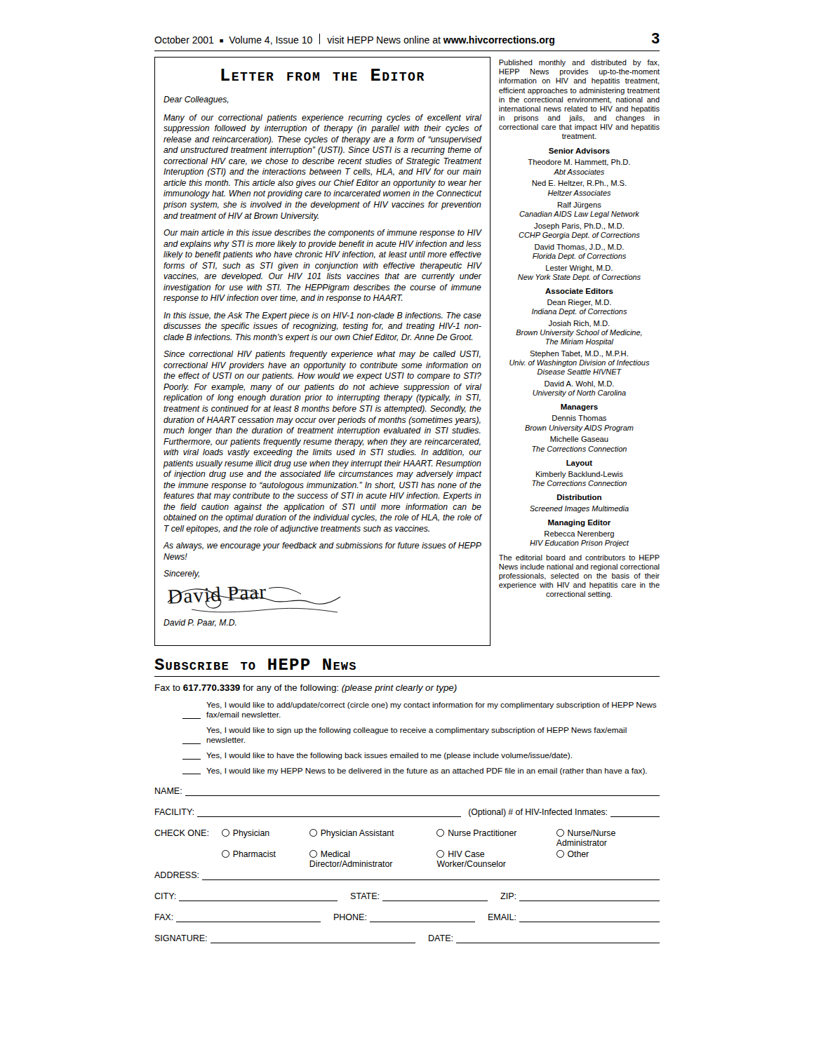October 2001 ■ Volume 4, Issue 10 visit HEPP News online at www.hivcorrections.org 3
Letter from the Editor
Dear Colleagues,
Many of our correctional patients experience recurring cycles of excellent viral suppression followed by interruption of therapy (in parallel with their cycles of release and reincarceration). These cycles of therapy are a form of “unsupervised and unstructured treatment interruption” (USTI). Since USTI is a recurring theme of correctional HIV care, we chose to describe recent studies of Strategic Treatment Interuption (STI) and the interactions between T cells, HLA, and HIV for our main article this month. This article also gives our Chief Editor an opportunity to wear her immunology hat. When not providing care to incarcerated women in the Connecticut prison system, she is involved in the development of HIV vaccines for prevention and treatment of HIV at Brown University.
Our main article in this issue describes the components of immune response to HIV and explains why STI is more likely to provide benefit in acute HIV infection and less likely to benefit patients who have chronic HIV infection, at least until more effective forms of STI, such as STI given in conjunction with effective therapeutic HIV vaccines, are developed. Our HIV 101 lists vaccines that are currently under investigation for use with STI. The HEPPigram describes the course of immune response to HIV infection over time, and in response to HAART.
In this issue, the Ask The Expert piece is on HIV-1 non-clade B infections. The case discusses the specific issues of recognizing, testing for, and treating HIV-1 non-clade B infections. This month’s expert is our own Chief Editor, Dr. Anne De Groot.
Since correctional HIV patients frequently experience what may be called USTI, correctional HIV providers have an opportunity to contribute some information on the effect of USTI on our patients. How would we expect USTI to compare to STI? Poorly. For example, many of our patients do not achieve suppression of viral replication of long enough duration prior to interrupting therapy (typically, in STI, treatment is continued for at least 8 months before STI is attempted). Secondly, the duration of HAART cessation may occur over periods of months (sometimes years), much longer than the duration of treatment interruption evaluated in STI studies. Furthermore, our patients frequently resume therapy, when they are reincarcerated, with viral loads vastly exceeding the limits used in STI studies. In addition, our patients usually resume illicit drug use when they interrupt their HAART. Resumption of injection drug use and the associated life circumstances may adversely impact the immune response to “autologous immunization.” In short, USTI has none of the features that may contribute to the success of STI in acute HIV infection. Experts in the field caution against the application of STI until more information can be obtained on the optimal duration of the individual cycles, the role of HLA, the role of T cell epitopes, and the role of adjunctive treatments such as vaccines.
As always, we encourage your feedback and submissions for future issues of HEPP News!
Sincerely,
David Paar
David P. Paar, M.D.
Published monthly and distributed by fax, HEPP News provides up-to-the-moment information on HIV and hepatitis treatment, efficient approaches to administering treatment in the correctional environment, national and international news related to HIV and hepatitis in prisons and jails, and changes in correctional care that impact HIV and hepatitis treatment.
Senior Advisors
Theodore M. Hammett, Ph.D.
Abt Associates
Ned E. Heltzer, R.Ph., M.S.
Heltzer Associates
Ralf Jürgens
Canadian AIDS Law Legal Network
Joseph Paris, Ph.D., M.D.
CCHP Georgia Dept. of Corrections
David Thomas, J.D., M.D.
Florida Dept. of Corrections
Lester Wright, M.D.
New York State Dept. of Corrections
Associate Editors
Dean Rieger, M.D.
Indiana Dept. of Corrections
Josiah Rich, M.D.
Brown University School of Medicine,
The Miriam Hospital
Stephen Tabet, M.D., M.P.H.
Univ. of Washington Division of Infectious Disease Seattle HIVNET
David A. Wohl, M.D.
University of North Carolina
Managers
Dennis Thomas
Brown University AIDS Program
Michelle Gaseau
The Corrections Connection
Layout
Kimberly Backlund-Lewis
The Corrections Connection
Distribution
Screened Images Multimedia
Managing Editor
Rebecca Nerenberg
HIV Education Prison Project
The editorial board and contributors to HEPP News include national and regional correctional professionals, selected on the basis of their experience with HIV and hepatitis care in the correctional setting.
Subscribe to HEPP News
Fax to 617.770.3339 for any of the following: (please print clearly or type)
Yes, I would like to add/update/correct (circle one) my contact information for my complimentary subscription of HEPP News fax/email newsletter.
Yes, I would like to sign up the following colleague to receive a complimentary subscription of HEPP News fax/email newsletter.
Yes, I would like to have the following back issues emailed to me (please include volume/issue/date).
Yes, I would like my HEPP News to be delivered in the future as an attached PDF file in an email (rather than have a fax).
NAME:
FACILITY: (Optional) # of HIV-Infected Inmates:
CHECK ONE:
Physician
Physician Assistant
Nurse Practitioner
Nurse/Nurse Administrator
Pharmacist
Medical Director/Administrator
HIV Case Worker/Counselor
Other
ADDRESS:
CITY: STATE: ZIP:
FAX: PHONE: EMAIL:
SIGNATURE: DATE: